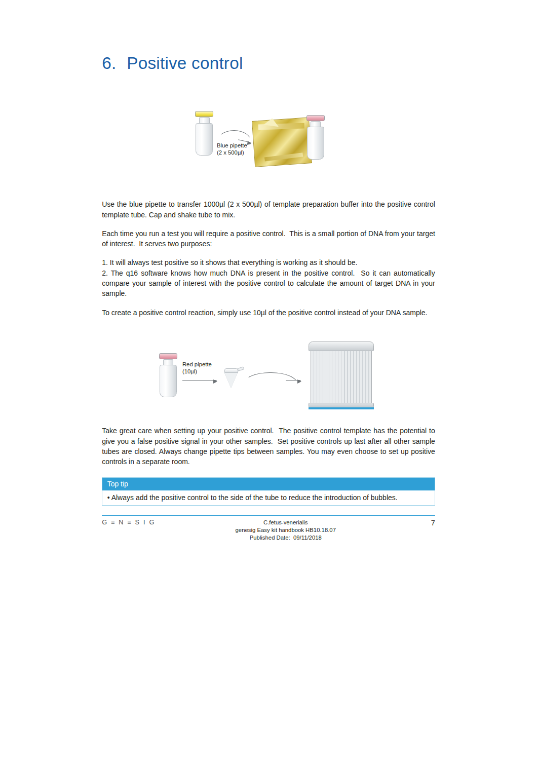6. Positive control
Blue pipette
(2 x 500µl)
Use the blue pipette to transfer 1000µl (2 x 500µl) of template preparation buffer into the positive control template tube. Cap and shake tube to mix.
Each time you run a test you will require a positive control. This is a small portion of DNA from your target of interest. It serves two purposes:
1. It will always test positive so it shows that everything is working as it should be.
2. The q16 software knows how much DNA is present in the positive control. So it can automatically compare your sample of interest with the positive control to calculate the amount of target DNA in your sample.
To create a positive control reaction, simply use 10µl of the positive control instead of your DNA sample.
Red pipette
(10µl)
Take great care when setting up your positive control. The positive control template has the potential to give you a false positive signal in your other samples. Set positive controls up last after all other sample tubes are closed. Always change pipette tips between samples. You may even choose to set up positive controls in a separate room.
| Top tip |
| • Always add the positive control to the side of the tube to reduce the introduction of bubbles. |
G ≡ N ≡ S I G
C.fetus-venerialis
genesig Easy kit handbook HB10.18.07
Published Date: 09/11/2018
7